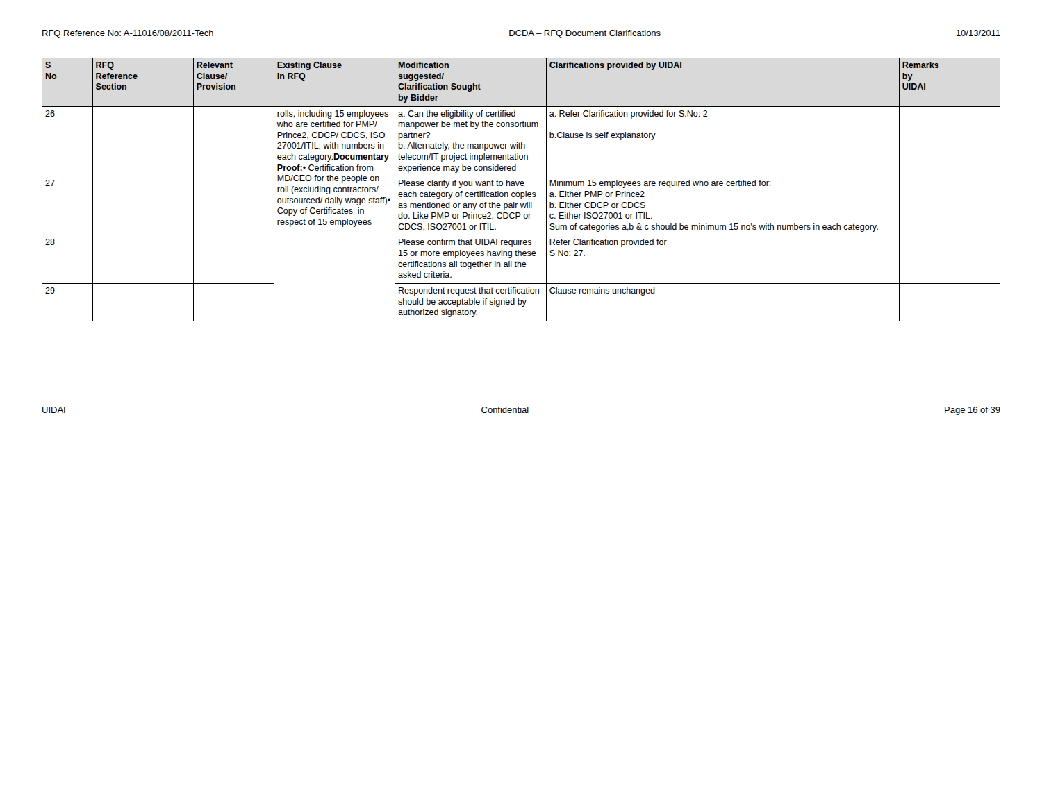RFQ Reference No: A-11016/08/2011-Tech
DCDA – RFQ Document Clarifications
10/13/2011
| S No | RFQ Reference Section | Relevant Clause/ Provision | Existing Clause in RFQ | Modification suggested/ Clarification Sought by Bidder | Clarifications provided by UIDAI | Remarks by UIDAI |
| --- | --- | --- | --- | --- | --- | --- |
| 26 | | | rolls, including 15 employees who are certified for PMP/ Prince2, CDCP/ CDCS, ISO 27001/ITIL; with numbers in each category. Documentary Proof: • Certification from MD/CEO for the people on roll (excluding contractors/ outsourced/ daily wage staff)• Copy of Certificates in respect of 15 employees | a. Can the eligibility of certified manpower be met by the consortium partner? b. Alternately, the manpower with telecom/IT project implementation experience may be considered | a. Refer Clarification provided for S.No: 2 b.Clause is self explanatory | |
| 27 | | | Please clarify if you want to have each category of certification copies as mentioned or any of the pair will do. Like PMP or Prince2, CDCP or CDCS, ISO27001 or ITIL. | Minimum 15 employees are required who are certified for: a. Either PMP or Prince2 b. Either CDCP or CDCS c. Either ISO27001 or ITIL. Sum of categories a,b & c should be minimum 15 no's with numbers in each category. | |
| 28 | | | Please confirm that UIDAI requires 15 or more employees having these certifications all together in all the asked criteria. | Refer Clarification provided for S No: 27. | |
| 29 | | | Respondent request that certification should be acceptable if signed by authorized signatory. | Clause remains unchanged | |
UIDAI
Confidential
Page 16 of 39